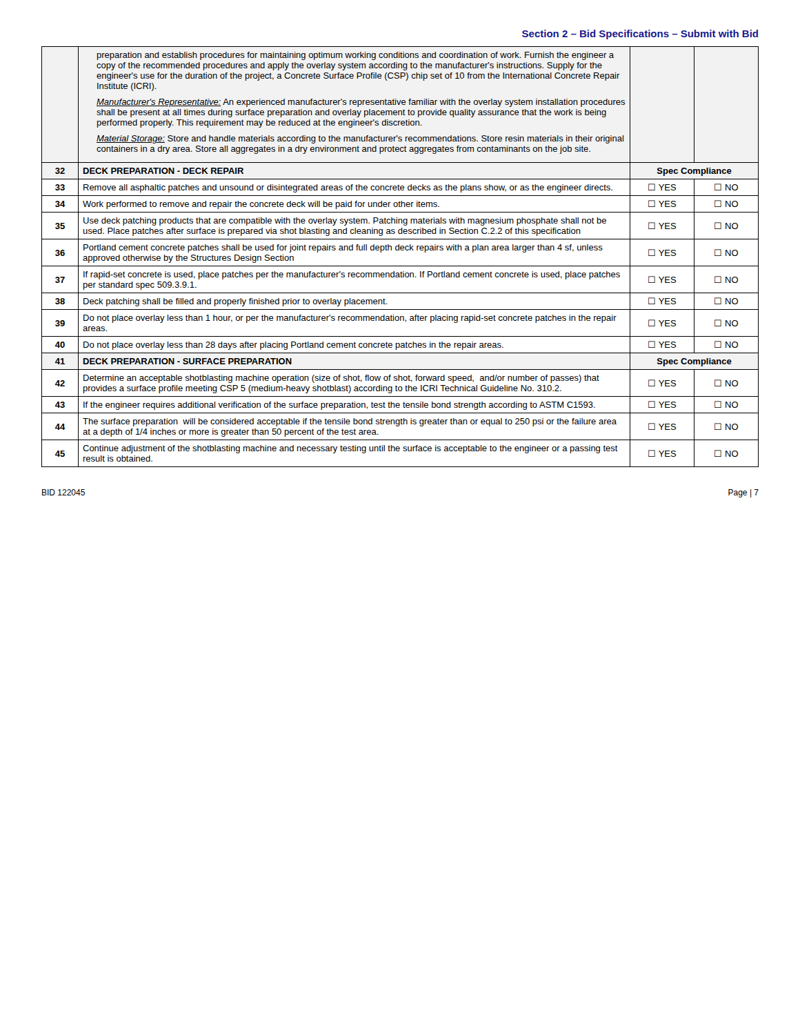Section 2 – Bid Specifications – Submit with Bid
| | preparation and establish procedures for maintaining optimum working conditions and coordination of work. Furnish the engineer a copy of the recommended procedures and apply the overlay system according to the manufacturer's instructions. Supply for the engineer's use for the duration of the project, a Concrete Surface Profile (CSP) chip set of 10 from the International Concrete Repair Institute (ICRI). Manufacturer's Representative: An experienced manufacturer's representative familiar with the overlay system installation procedures shall be present at all times during surface preparation and overlay placement to provide quality assurance that the work is being performed properly. This requirement may be reduced at the engineer's discretion. Material Storage: Store and handle materials according to the manufacturer's recommendations. Store resin materials in their original containers in a dry area. Store all aggregates in a dry environment and protect aggregates from contaminants on the job site. | | |
| 32 | DECK PREPARATION - DECK REPAIR | Spec Compliance |
| 33 | Remove all asphaltic patches and unsound or disintegrated areas of the concrete decks as the plans show, or as the engineer directs. | ☐ YES | ☐ NO |
| 34 | Work performed to remove and repair the concrete deck will be paid for under other items. | ☐ YES | ☐ NO |
| 35 | Use deck patching products that are compatible with the overlay system. Patching materials with magnesium phosphate shall not be used. Place patches after surface is prepared via shot blasting and cleaning as described in Section C.2.2 of this specification | ☐ YES | ☐ NO |
| 36 | Portland cement concrete patches shall be used for joint repairs and full depth deck repairs with a plan area larger than 4 sf, unless approved otherwise by the Structures Design Section | ☐ YES | ☐ NO |
| 37 | If rapid-set concrete is used, place patches per the manufacturer's recommendation. If Portland cement concrete is used, place patches per standard spec 509.3.9.1. | ☐ YES | ☐ NO |
| 38 | Deck patching shall be filled and properly finished prior to overlay placement. | ☐ YES | ☐ NO |
| 39 | Do not place overlay less than 1 hour, or per the manufacturer's recommendation, after placing rapid-set concrete patches in the repair areas. | ☐ YES | ☐ NO |
| 40 | Do not place overlay less than 28 days after placing Portland cement concrete patches in the repair areas. | ☐ YES | ☐ NO |
| 41 | DECK PREPARATION - SURFACE PREPARATION | Spec Compliance |
| 42 | Determine an acceptable shotblasting machine operation (size of shot, flow of shot, forward speed, and/or number of passes) that provides a surface profile meeting CSP 5 (medium-heavy shotblast) according to the ICRI Technical Guideline No. 310.2. | ☐ YES | ☐ NO |
| 43 | If the engineer requires additional verification of the surface preparation, test the tensile bond strength according to ASTM C1593. | ☐ YES | ☐ NO |
| 44 | The surface preparation will be considered acceptable if the tensile bond strength is greater than or equal to 250 psi or the failure area at a depth of 1/4 inches or more is greater than 50 percent of the test area. | ☐ YES | ☐ NO |
| 45 | Continue adjustment of the shotblasting machine and necessary testing until the surface is acceptable to the engineer or a passing test result is obtained. | ☐ YES | ☐ NO |
BID 122045 Page | 7